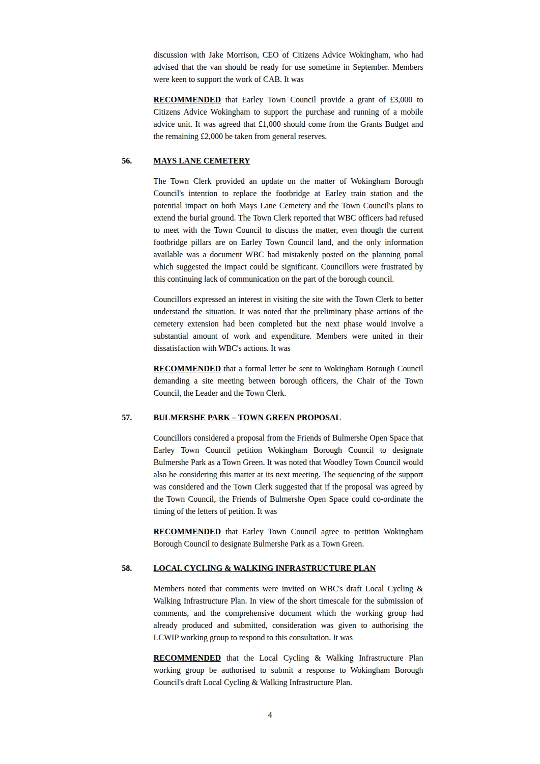discussion with Jake Morrison, CEO of Citizens Advice Wokingham, who had advised that the van should be ready for use sometime in September. Members were keen to support the work of CAB. It was
RECOMMENDED that Earley Town Council provide a grant of £3,000 to Citizens Advice Wokingham to support the purchase and running of a mobile advice unit. It was agreed that £1,000 should come from the Grants Budget and the remaining £2,000 be taken from general reserves.
56.
MAYS LANE CEMETERY
The Town Clerk provided an update on the matter of Wokingham Borough Council's intention to replace the footbridge at Earley train station and the potential impact on both Mays Lane Cemetery and the Town Council's plans to extend the burial ground. The Town Clerk reported that WBC officers had refused to meet with the Town Council to discuss the matter, even though the current footbridge pillars are on Earley Town Council land, and the only information available was a document WBC had mistakenly posted on the planning portal which suggested the impact could be significant. Councillors were frustrated by this continuing lack of communication on the part of the borough council.
Councillors expressed an interest in visiting the site with the Town Clerk to better understand the situation. It was noted that the preliminary phase actions of the cemetery extension had been completed but the next phase would involve a substantial amount of work and expenditure. Members were united in their dissatisfaction with WBC's actions. It was
RECOMMENDED that a formal letter be sent to Wokingham Borough Council demanding a site meeting between borough officers, the Chair of the Town Council, the Leader and the Town Clerk.
57.
BULMERSHE PARK – TOWN GREEN PROPOSAL
Councillors considered a proposal from the Friends of Bulmershe Open Space that Earley Town Council petition Wokingham Borough Council to designate Bulmershe Park as a Town Green. It was noted that Woodley Town Council would also be considering this matter at its next meeting. The sequencing of the support was considered and the Town Clerk suggested that if the proposal was agreed by the Town Council, the Friends of Bulmershe Open Space could co-ordinate the timing of the letters of petition. It was
RECOMMENDED that Earley Town Council agree to petition Wokingham Borough Council to designate Bulmershe Park as a Town Green.
58.
LOCAL CYCLING & WALKING INFRASTRUCTURE PLAN
Members noted that comments were invited on WBC's draft Local Cycling & Walking Infrastructure Plan. In view of the short timescale for the submission of comments, and the comprehensive document which the working group had already produced and submitted, consideration was given to authorising the LCWIP working group to respond to this consultation. It was
RECOMMENDED that the Local Cycling & Walking Infrastructure Plan working group be authorised to submit a response to Wokingham Borough Council's draft Local Cycling & Walking Infrastructure Plan.
4